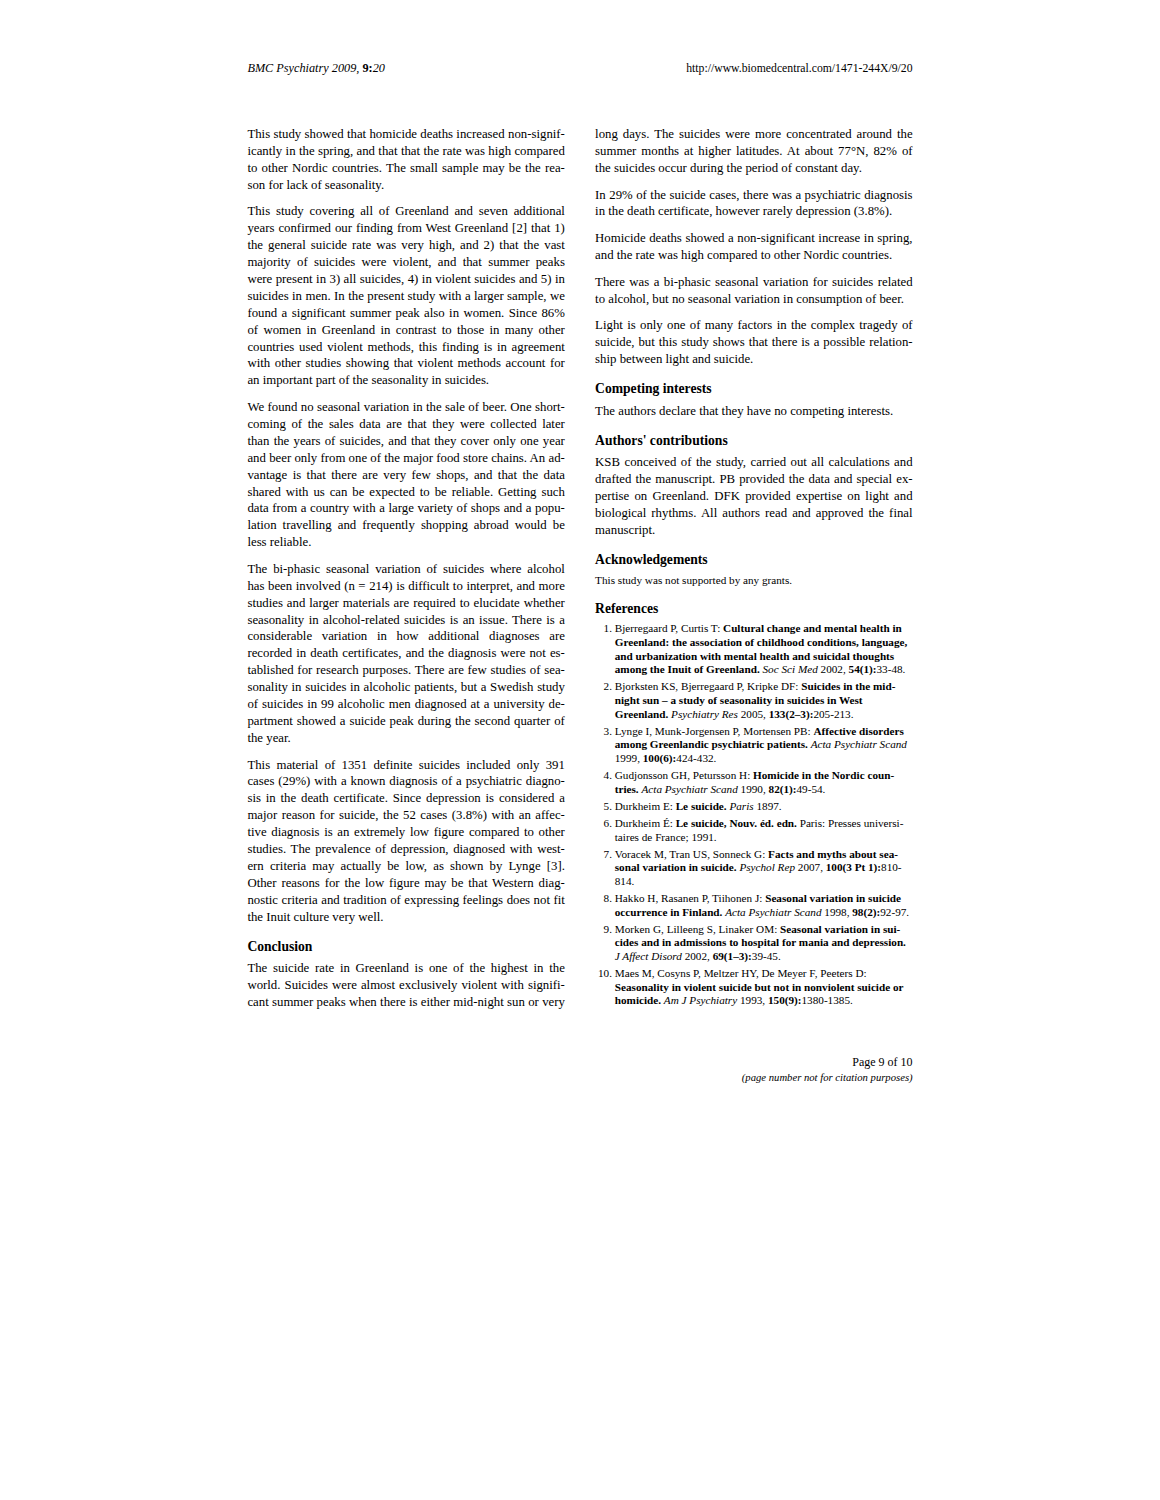BMC Psychiatry 2009, 9: 20
http://www.biomedcentral.com/1471-244X/9/20
This study showed that homicide deaths increased non-significantly in the spring, and that that the rate was high compared to other Nordic countries. The small sample may be the reason for lack of seasonality.
This study covering all of Greenland and seven additional years confirmed our finding from West Greenland [2] that 1) the general suicide rate was very high, and 2) that the vast majority of suicides were violent, and that summer peaks were present in 3) all suicides, 4) in violent suicides and 5) in suicides in men. In the present study with a larger sample, we found a significant summer peak also in women. Since 86% of women in Greenland in contrast to those in many other countries used violent methods, this finding is in agreement with other studies showing that violent methods account for an important part of the seasonality in suicides.
We found no seasonal variation in the sale of beer. One shortcoming of the sales data are that they were collected later than the years of suicides, and that they cover only one year and beer only from one of the major food store chains. An advantage is that there are very few shops, and that the data shared with us can be expected to be reliable. Getting such data from a country with a large variety of shops and a population travelling and frequently shopping abroad would be less reliable.
The bi-phasic seasonal variation of suicides where alcohol has been involved (n = 214) is difficult to interpret, and more studies and larger materials are required to elucidate whether seasonality in alcohol-related suicides is an issue. There is a considerable variation in how additional diagnoses are recorded in death certificates, and the diagnosis were not established for research purposes. There are few studies of seasonality in suicides in alcoholic patients, but a Swedish study of suicides in 99 alcoholic men diagnosed at a university department showed a suicide peak during the second quarter of the year.
This material of 1351 definite suicides included only 391 cases (29%) with a known diagnosis of a psychiatric diagnosis in the death certificate. Since depression is considered a major reason for suicide, the 52 cases (3.8%) with an affective diagnosis is an extremely low figure compared to other studies. The prevalence of depression, diagnosed with western criteria may actually be low, as shown by Lynge [3]. Other reasons for the low figure may be that Western diagnostic criteria and tradition of expressing feelings does not fit the Inuit culture very well.
Conclusion
The suicide rate in Greenland is one of the highest in the world. Suicides were almost exclusively violent with significant summer peaks when there is either mid-night sun or very long days. The suicides were more concentrated around the summer months at higher latitudes. At about 77°N, 82% of the suicides occur during the period of constant day.
In 29% of the suicide cases, there was a psychiatric diagnosis in the death certificate, however rarely depression (3.8%).
Homicide deaths showed a non-significant increase in spring, and the rate was high compared to other Nordic countries.
There was a bi-phasic seasonal variation for suicides related to alcohol, but no seasonal variation in consumption of beer.
Light is only one of many factors in the complex tragedy of suicide, but this study shows that there is a possible relationship between light and suicide.
Competing interests
The authors declare that they have no competing interests.
Authors' contributions
KSB conceived of the study, carried out all calculations and drafted the manuscript. PB provided the data and special expertise on Greenland. DFK provided expertise on light and biological rhythms. All authors read and approved the final manuscript.
Acknowledgements
This study was not supported by any grants.
References
Bjerregaard P, Curtis T: Cultural change and mental health in Greenland: the association of childhood conditions, language, and urbanization with mental health and suicidal thoughts among the Inuit of Greenland. Soc Sci Med 2002, 54(1): 33-48.
Bjorksten KS, Bjerregaard P, Kripke DF: Suicides in the midnight sun – a study of seasonality in suicides in West Greenland. Psychiatry Res 2005, 133(2–3): 205-213.
Lynge I, Munk-Jorgensen P, Mortensen PB: Affective disorders among Greenlandic psychiatric patients. Acta Psychiatr Scand 1999, 100(6): 424-432.
Gudjonsson GH, Petursson H: Homicide in the Nordic countries. Acta Psychiatr Scand 1990, 82(1): 49-54.
Durkheim E: Le suicide. Paris 1897.
Durkheim É: Le suicide, Nouv. éd. edn. Paris: Presses universitaires de France; 1991.
Voracek M, Tran US, Sonneck G: Facts and myths about seasonal variation in suicide. Psychol Rep 2007, 100(3 Pt 1): 810-814.
Hakko H, Rasanen P, Tiihonen J: Seasonal variation in suicide occurrence in Finland. Acta Psychiatr Scand 1998, 98(2): 92-97.
Morken G, Lilleeng S, Linaker OM: Seasonal variation in suicides and in admissions to hospital for mania and depression. J Affect Disord 2002, 69(1–3): 39-45.
Maes M, Cosyns P, Meltzer HY, De Meyer F, Peeters D: Seasonality in violent suicide but not in nonviolent suicide or homicide. Am J Psychiatry 1993, 150(9): 1380-1385.
Page 9 of 10
(page number not for citation purposes)